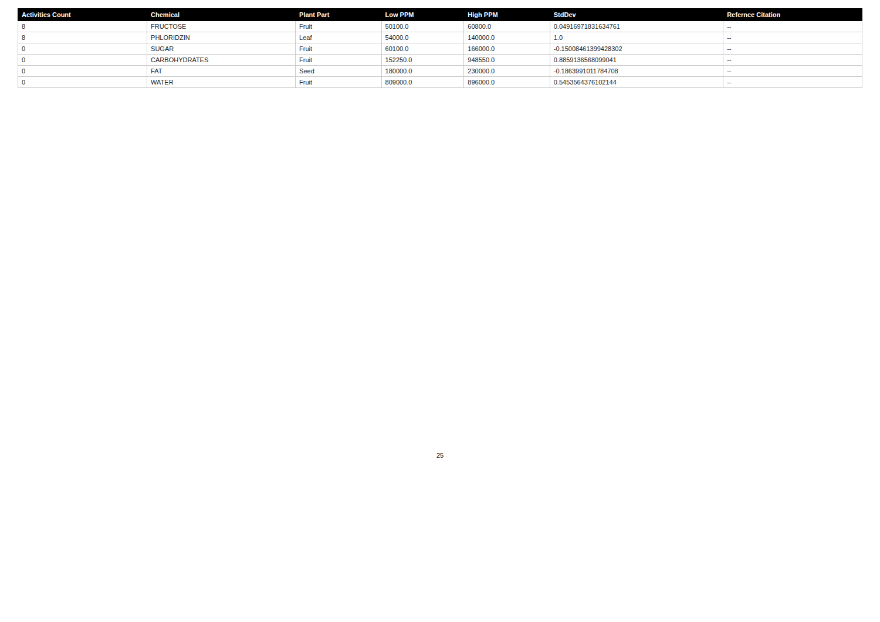| Activities Count | Chemical | Plant Part | Low PPM | High PPM | StdDev | Refernce Citation |
| --- | --- | --- | --- | --- | --- | --- |
| 8 | FRUCTOSE | Fruit | 50100.0 | 60800.0 | 0.04916971831634761 | -- |
| 8 | PHLORIDZIN | Leaf | 54000.0 | 140000.0 | 1.0 | -- |
| 0 | SUGAR | Fruit | 60100.0 | 166000.0 | -0.15008461399428302 | -- |
| 0 | CARBOHYDRATES | Fruit | 152250.0 | 948550.0 | 0.8859136568099041 | -- |
| 0 | FAT | Seed | 180000.0 | 230000.0 | -0.1863991011784708 | -- |
| 0 | WATER | Fruit | 809000.0 | 896000.0 | 0.5453564376102144 | -- |
25